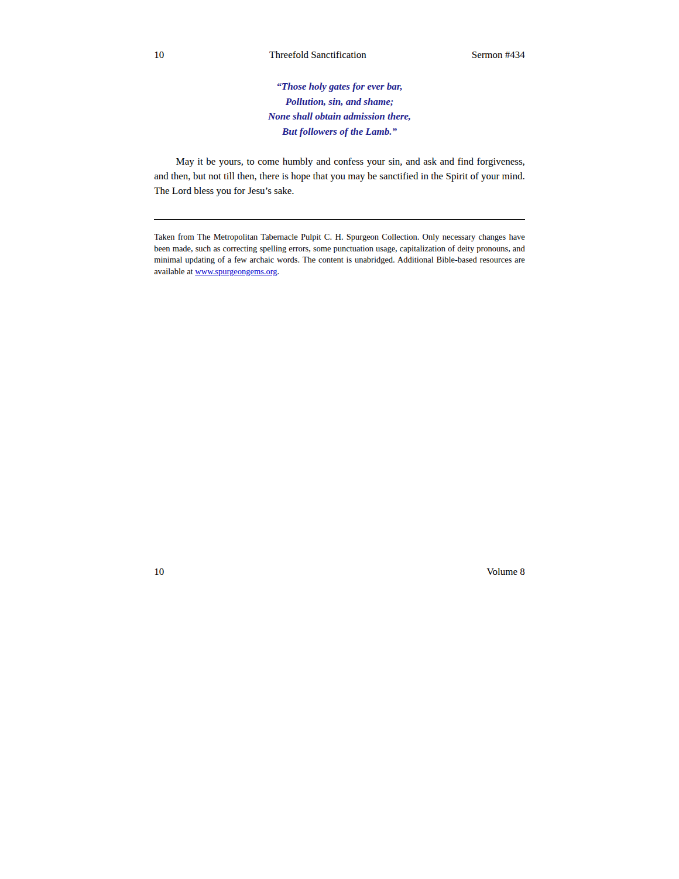10 Threefold Sanctification Sermon #434
“Those holy gates for ever bar,
Pollution, sin, and shame;
None shall obtain admission there,
But followers of the Lamb.”
May it be yours, to come humbly and confess your sin, and ask and find forgiveness, and then, but not till then, there is hope that you may be sanctified in the Spirit of your mind. The Lord bless you for Jesu’s sake.
Taken from The Metropolitan Tabernacle Pulpit C. H. Spurgeon Collection. Only necessary changes have been made, such as correcting spelling errors, some punctuation usage, capitalization of deity pronouns, and minimal updating of a few archaic words. The content is unabridged. Additional Bible-based resources are available at www.spurgeongems.org.
10 Volume 8